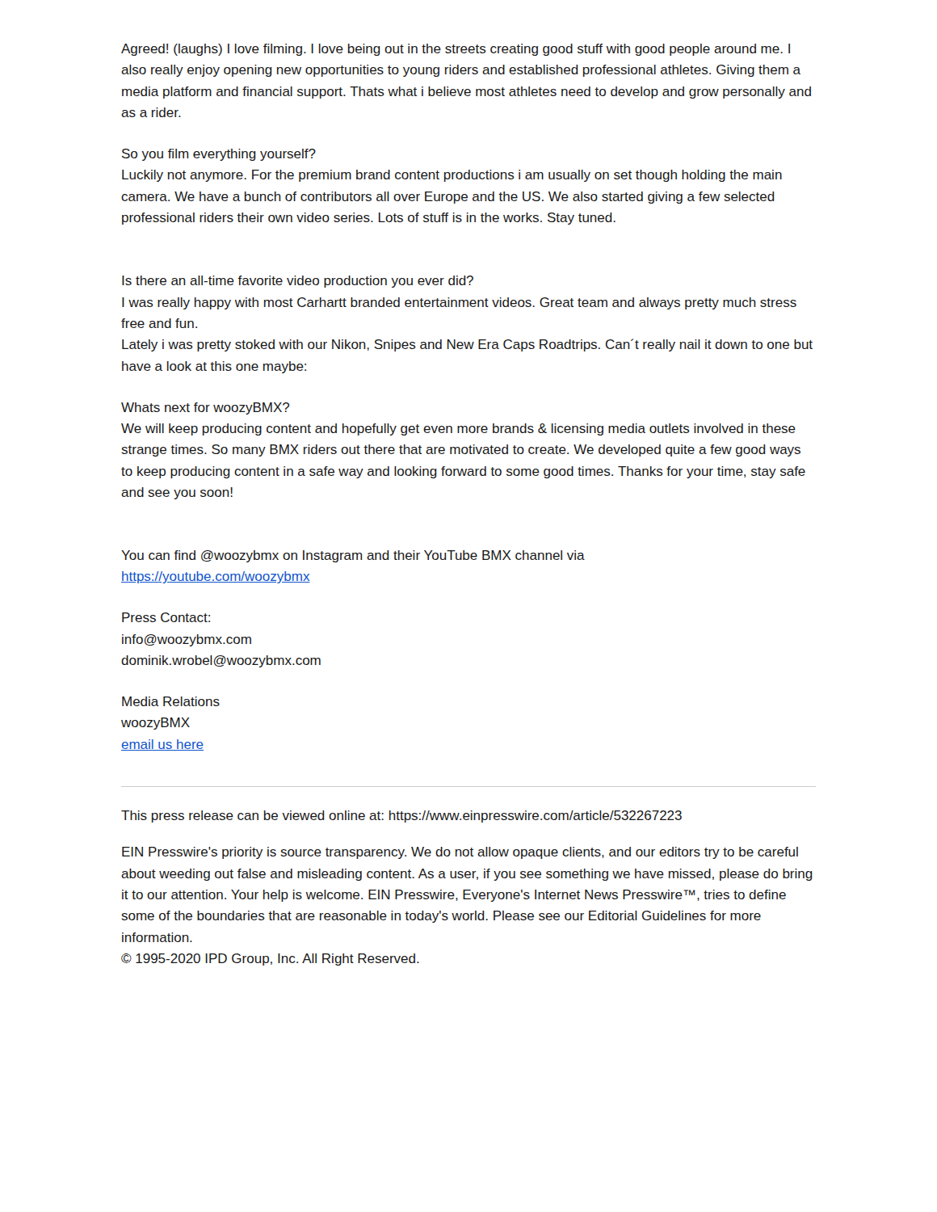Agreed! (laughs) I love filming. I love being out in the streets creating good stuff with good people around me. I also really enjoy opening new opportunities to young riders and established professional athletes. Giving them a media platform and financial support. Thats what i believe most athletes need to develop and grow personally and as a rider.
So you film everything yourself?
Luckily not anymore. For the premium brand content productions i am usually on set though holding the main camera. We have a bunch of contributors all over Europe and the US. We also started giving a few selected professional riders their own video series. Lots of stuff is in the works. Stay tuned.
Is there an all-time favorite video production you ever did?
I was really happy with most Carhartt branded entertainment videos. Great team and always pretty much stress free and fun.
Lately i was pretty stoked with our Nikon, Snipes and New Era Caps Roadtrips. Can´t really nail it down to one but have a look at this one maybe:
Whats next for woozyBMX?
We will keep producing content and hopefully get even more brands & licensing media outlets involved in these strange times. So many BMX riders out there that are motivated to create. We developed quite a few good ways to keep producing content in a safe way and looking forward to some good times. Thanks for your time, stay safe and see you soon!
You can find @woozybmx on Instagram and their YouTube BMX channel via
https://youtube.com/woozybmx
Press Contact:
info@woozybmx.com
dominik.wrobel@woozybmx.com
Media Relations
woozyBMX
email us here
This press release can be viewed online at: https://www.einpresswire.com/article/532267223
EIN Presswire's priority is source transparency. We do not allow opaque clients, and our editors try to be careful about weeding out false and misleading content. As a user, if you see something we have missed, please do bring it to our attention. Your help is welcome. EIN Presswire, Everyone's Internet News Presswire™, tries to define some of the boundaries that are reasonable in today's world. Please see our Editorial Guidelines for more information.
© 1995-2020 IPD Group, Inc. All Right Reserved.